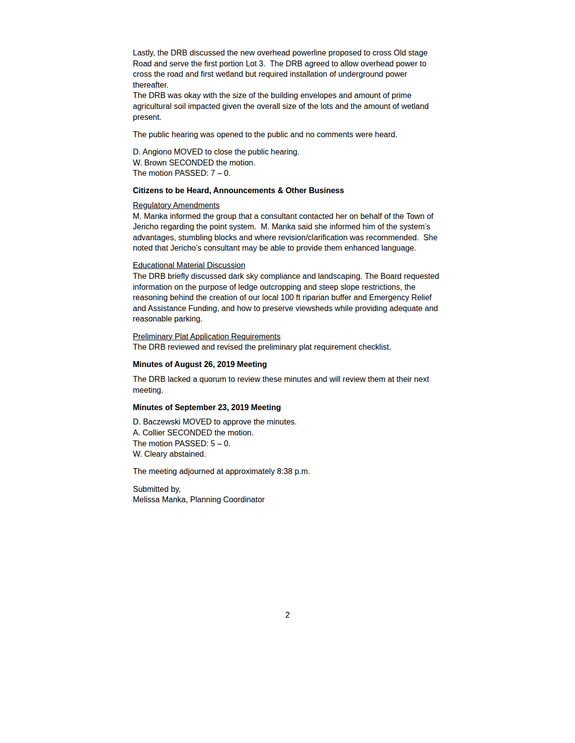Lastly, the DRB discussed the new overhead powerline proposed to cross Old stage Road and serve the first portion Lot 3. The DRB agreed to allow overhead power to cross the road and first wetland but required installation of underground power thereafter.
The DRB was okay with the size of the building envelopes and amount of prime agricultural soil impacted given the overall size of the lots and the amount of wetland present.
The public hearing was opened to the public and no comments were heard.
D. Angiono MOVED to close the public hearing.
W. Brown SECONDED the motion.
The motion PASSED: 7 – 0.
Citizens to be Heard, Announcements & Other Business
Regulatory Amendments
M. Manka informed the group that a consultant contacted her on behalf of the Town of Jericho regarding the point system. M. Manka said she informed him of the system’s advantages, stumbling blocks and where revision/clarification was recommended. She noted that Jericho’s consultant may be able to provide them enhanced language.
Educational Material Discussion
The DRB briefly discussed dark sky compliance and landscaping. The Board requested information on the purpose of ledge outcropping and steep slope restrictions, the reasoning behind the creation of our local 100 ft riparian buffer and Emergency Relief and Assistance Funding, and how to preserve viewsheds while providing adequate and reasonable parking.
Preliminary Plat Application Requirements
The DRB reviewed and revised the preliminary plat requirement checklist.
Minutes of August 26, 2019 Meeting
The DRB lacked a quorum to review these minutes and will review them at their next meeting.
Minutes of September 23, 2019 Meeting
D. Baczewski MOVED to approve the minutes.
A. Collier SECONDED the motion.
The motion PASSED: 5 – 0.
W. Cleary abstained.
The meeting adjourned at approximately 8:38 p.m.
Submitted by,
Melissa Manka, Planning Coordinator
2